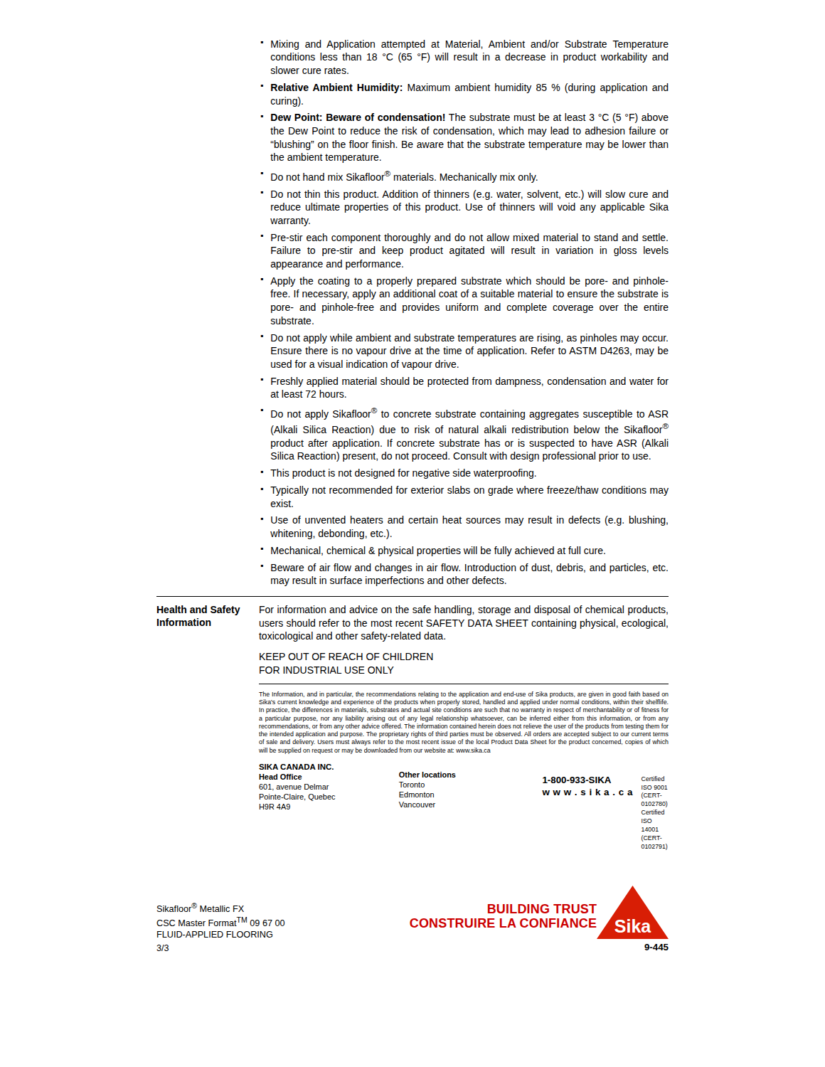Mixing and Application attempted at Material, Ambient and/or Substrate Temperature conditions less than 18 °C (65 °F) will result in a decrease in product workability and slower cure rates.
Relative Ambient Humidity: Maximum ambient humidity 85 % (during application and curing).
Dew Point: Beware of condensation! The substrate must be at least 3 °C (5 °F) above the Dew Point to reduce the risk of condensation, which may lead to adhesion failure or “blushing” on the floor finish. Be aware that the substrate temperature may be lower than the ambient temperature.
Do not hand mix Sikafloor® materials. Mechanically mix only.
Do not thin this product. Addition of thinners (e.g. water, solvent, etc.) will slow cure and reduce ultimate properties of this product. Use of thinners will void any applicable Sika warranty.
Pre-stir each component thoroughly and do not allow mixed material to stand and settle. Failure to pre-stir and keep product agitated will result in variation in gloss levels appearance and performance.
Apply the coating to a properly prepared substrate which should be pore- and pinhole-free. If necessary, apply an additional coat of a suitable material to ensure the substrate is pore- and pinhole-free and provides uniform and complete coverage over the entire substrate.
Do not apply while ambient and substrate temperatures are rising, as pinholes may occur. Ensure there is no vapour drive at the time of application. Refer to ASTM D4263, may be used for a visual indication of vapour drive.
Freshly applied material should be protected from dampness, condensation and water for at least 72 hours.
Do not apply Sikafloor® to concrete substrate containing aggregates susceptible to ASR (Alkali Silica Reaction) due to risk of natural alkali redistribution below the Sikafloor® product after application. If concrete substrate has or is suspected to have ASR (Alkali Silica Reaction) present, do not proceed. Consult with design professional prior to use.
This product is not designed for negative side waterproofing.
Typically not recommended for exterior slabs on grade where freeze/thaw conditions may exist.
Use of unvented heaters and certain heat sources may result in defects (e.g. blushing, whitening, debonding, etc.).
Mechanical, chemical & physical properties will be fully achieved at full cure.
Beware of air flow and changes in air flow. Introduction of dust, debris, and particles, etc. may result in surface imperfections and other defects.
Health and Safety Information
For information and advice on the safe handling, storage and disposal of chemical products, users should refer to the most recent SAFETY DATA SHEET containing physical, ecological, toxicological and other safety-related data.
KEEP OUT OF REACH OF CHILDREN
FOR INDUSTRIAL USE ONLY
The Information, and in particular, the recommendations relating to the application and end-use of Sika products, are given in good faith based on Sika's current knowledge and experience of the products when properly stored, handled and applied under normal conditions, within their shelflife. In practice, the differences in materials, substrates and actual site conditions are such that no warranty in respect of merchantability or of fitness for a particular purpose, nor any liability arising out of any legal relationship whatsoever, can be inferred either from this information, or from any recommendations, or from any other advice offered. The information contained herein does not relieve the user of the products from testing them for the intended application and purpose. The proprietary rights of third parties must be observed. All orders are accepted subject to our current terms of sale and delivery. Users must always refer to the most recent issue of the local Product Data Sheet for the product concerned, copies of which will be supplied on request or may be downloaded from our website at: www.sika.ca
SIKA CANADA INC.
Head Office
601, avenue Delmar
Pointe-Claire, Quebec
H9R 4A9
Other locations
Toronto
Edmonton
Vancouver
1-800-933-SIKA
w w w . s i k a . c a
Certified ISO 9001 (CERT-0102780)
Certified ISO 14001 (CERT-0102791)
Sikafloor® Metallic FX
CSC Master FormatTM 09 67 00
FLUID-APPLIED FLOORING
3/3
BUILDING TRUST
CONSTRUIRE LA CONFIANCE
Sika ®
9-445